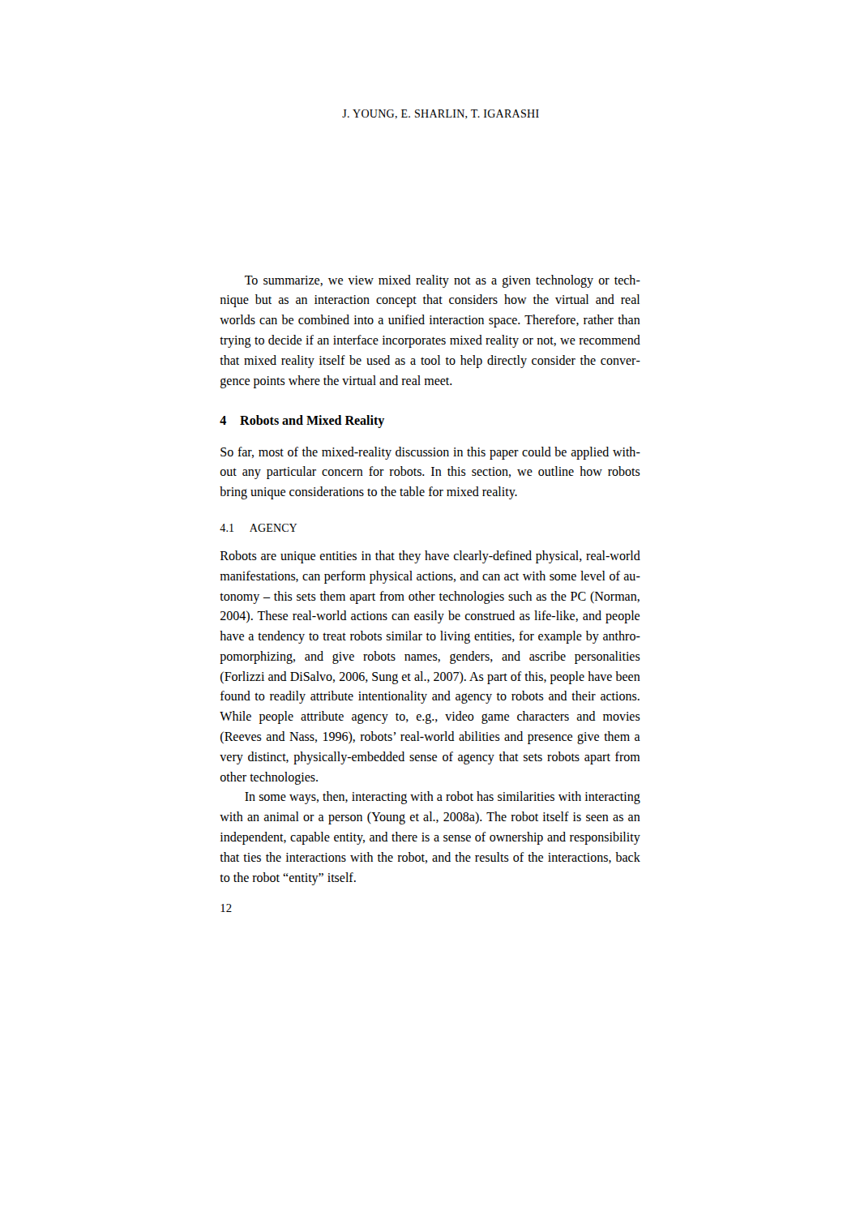J. YOUNG, E. SHARLIN, T. IGARASHI
To summarize, we view mixed reality not as a given technology or technique but as an interaction concept that considers how the virtual and real worlds can be combined into a unified interaction space. Therefore, rather than trying to decide if an interface incorporates mixed reality or not, we recommend that mixed reality itself be used as a tool to help directly consider the convergence points where the virtual and real meet.
4 Robots and Mixed Reality
So far, most of the mixed-reality discussion in this paper could be applied without any particular concern for robots. In this section, we outline how robots bring unique considerations to the table for mixed reality.
4.1 AGENCY
Robots are unique entities in that they have clearly-defined physical, real-world manifestations, can perform physical actions, and can act with some level of autonomy – this sets them apart from other technologies such as the PC (Norman, 2004). These real-world actions can easily be construed as life-like, and people have a tendency to treat robots similar to living entities, for example by anthropomorphizing, and give robots names, genders, and ascribe personalities (Forlizzi and DiSalvo, 2006, Sung et al., 2007). As part of this, people have been found to readily attribute intentionality and agency to robots and their actions. While people attribute agency to, e.g., video game characters and movies (Reeves and Nass, 1996), robots’ real-world abilities and presence give them a very distinct, physically-embedded sense of agency that sets robots apart from other technologies.
In some ways, then, interacting with a robot has similarities with interacting with an animal or a person (Young et al., 2008a). The robot itself is seen as an independent, capable entity, and there is a sense of ownership and responsibility that ties the interactions with the robot, and the results of the interactions, back to the robot “entity” itself.
12